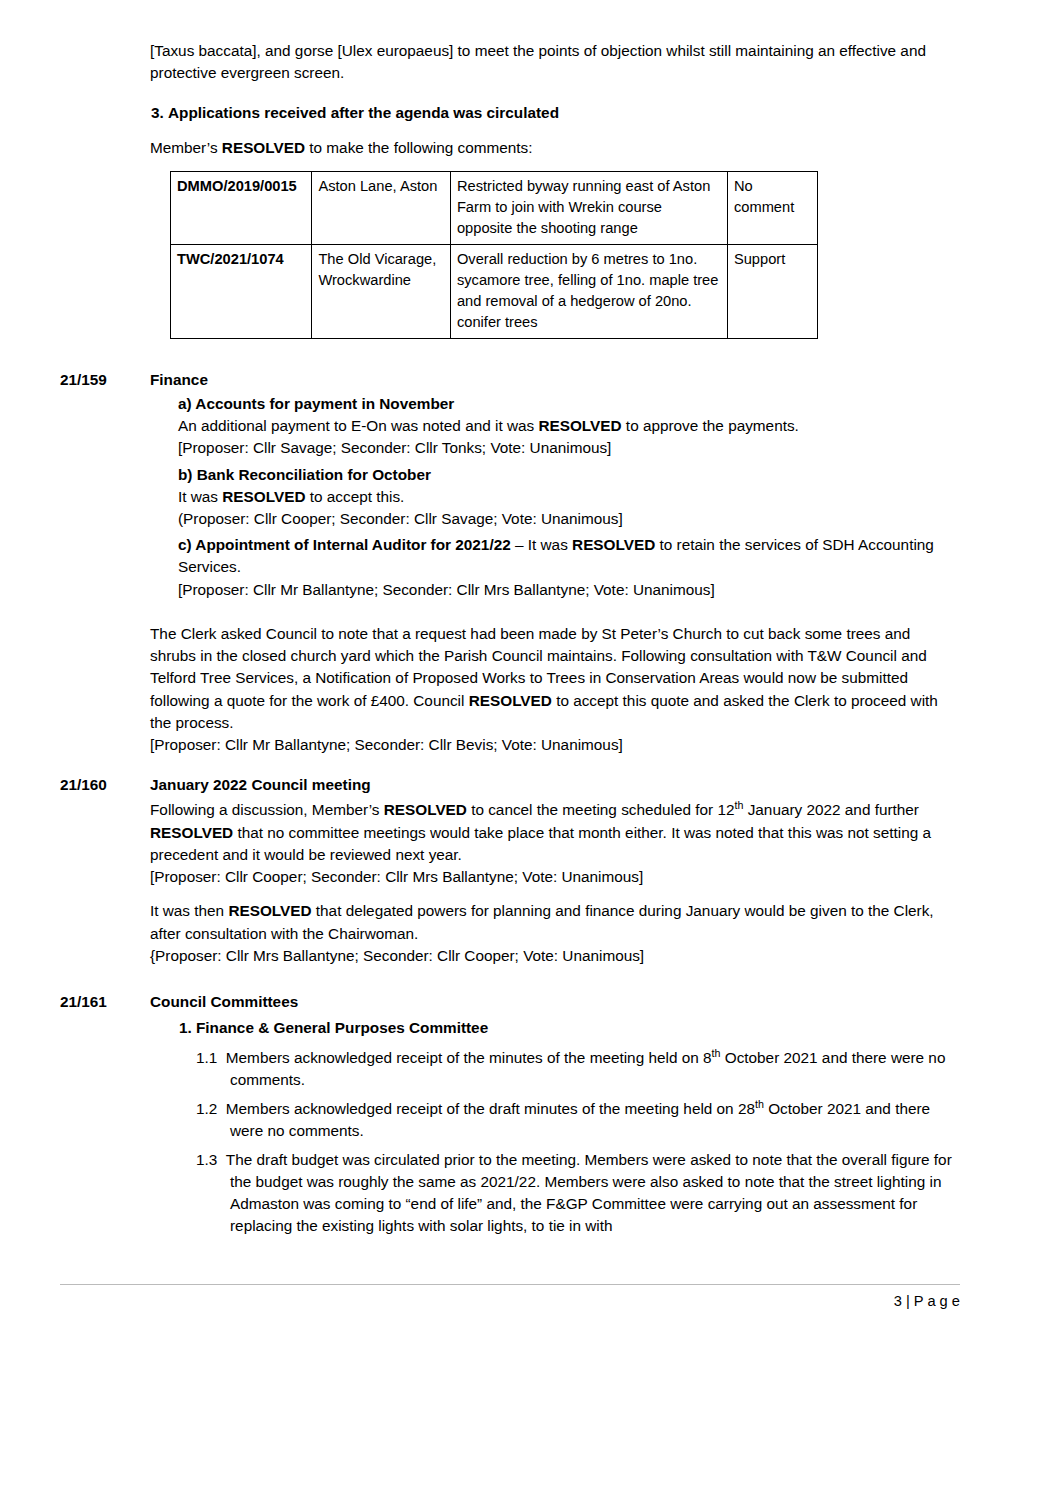[Taxus baccata], and gorse [Ulex europaeus] to meet the points of objection whilst still maintaining an effective and protective evergreen screen.
Applications received after the agenda was circulated
Member’s RESOLVED to make the following comments:
| DMMO/2019/0015 | Aston Lane, Aston | Restricted byway running east of Aston Farm to join with Wrekin course opposite the shooting range | No comment |
| TWC/2021/1074 | The Old Vicarage, Wrockwardine | Overall reduction by 6 metres to 1no. sycamore tree, felling of 1no. maple tree and removal of a hedgerow of 20no. conifer trees | Support |
21/159
Finance
a) Accounts for payment in November
An additional payment to E-On was noted and it was RESOLVED to approve the payments.
[Proposer: Cllr Savage; Seconder: Cllr Tonks; Vote: Unanimous]
b) Bank Reconciliation for October
It was RESOLVED to accept this.
(Proposer: Cllr Cooper; Seconder: Cllr Savage; Vote: Unanimous]
c) Appointment of Internal Auditor for 2021/22 – It was RESOLVED to retain the services of SDH Accounting Services.
[Proposer: Cllr Mr Ballantyne; Seconder: Cllr Mrs Ballantyne; Vote: Unanimous]
The Clerk asked Council to note that a request had been made by St Peter’s Church to cut back some trees and shrubs in the closed church yard which the Parish Council maintains. Following consultation with T&W Council and Telford Tree Services, a Notification of Proposed Works to Trees in Conservation Areas would now be submitted following a quote for the work of £400. Council RESOLVED to accept this quote and asked the Clerk to proceed with the process.
[Proposer: Cllr Mr Ballantyne; Seconder: Cllr Bevis; Vote: Unanimous]
21/160
January 2022 Council meeting
Following a discussion, Member’s RESOLVED to cancel the meeting scheduled for 12th January 2022 and further RESOLVED that no committee meetings would take place that month either. It was noted that this was not setting a precedent and it would be reviewed next year.
[Proposer: Cllr Cooper; Seconder: Cllr Mrs Ballantyne; Vote: Unanimous]
It was then RESOLVED that delegated powers for planning and finance during January would be given to the Clerk, after consultation with the Chairwoman.
{Proposer: Cllr Mrs Ballantyne; Seconder: Cllr Cooper; Vote: Unanimous]
21/161
Council Committees
Finance & General Purposes Committee
1.1 Members acknowledged receipt of the minutes of the meeting held on 8th October 2021 and there were no comments.
1.2 Members acknowledged receipt of the draft minutes of the meeting held on 28th October 2021 and there were no comments.
1.3 The draft budget was circulated prior to the meeting. Members were asked to note that the overall figure for the budget was roughly the same as 2021/22. Members were also asked to note that the street lighting in Admaston was coming to “end of life” and, the F&GP Committee were carrying out an assessment for replacing the existing lights with solar lights, to tie in with
3 | P a g e